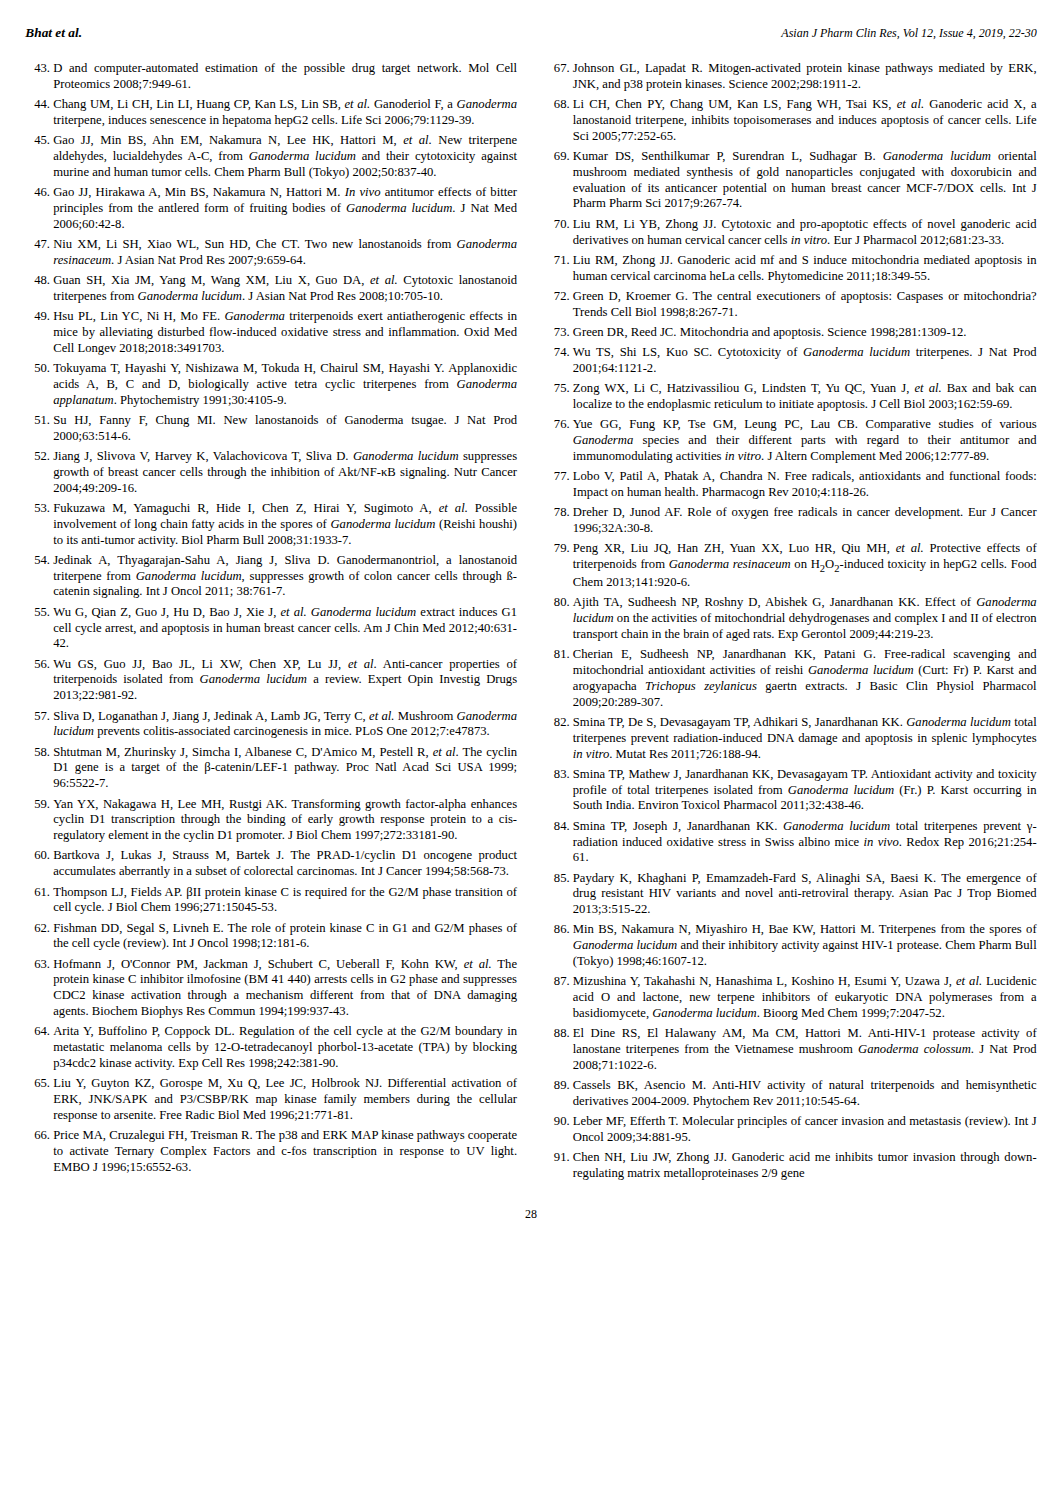Bhat et al.
Asian J Pharm Clin Res, Vol 12, Issue 4, 2019, 22-30
D and computer-automated estimation of the possible drug target network. Mol Cell Proteomics 2008;7:949-61.
Chang UM, Li CH, Lin LI, Huang CP, Kan LS, Lin SB, et al. Ganoderiol F, a Ganoderma triterpene, induces senescence in hepatoma hepG2 cells. Life Sci 2006;79:1129-39.
Gao JJ, Min BS, Ahn EM, Nakamura N, Lee HK, Hattori M, et al. New triterpene aldehydes, lucialdehydes A-C, from Ganoderma lucidum and their cytotoxicity against murine and human tumor cells. Chem Pharm Bull (Tokyo) 2002;50:837-40.
Gao JJ, Hirakawa A, Min BS, Nakamura N, Hattori M. In vivo antitumor effects of bitter principles from the antlered form of fruiting bodies of Ganoderma lucidum. J Nat Med 2006;60:42-8.
Niu XM, Li SH, Xiao WL, Sun HD, Che CT. Two new lanostanoids from Ganoderma resinaceum. J Asian Nat Prod Res 2007;9:659-64.
Guan SH, Xia JM, Yang M, Wang XM, Liu X, Guo DA, et al. Cytotoxic lanostanoid triterpenes from Ganoderma lucidum. J Asian Nat Prod Res 2008;10:705-10.
Hsu PL, Lin YC, Ni H, Mo FE. Ganoderma triterpenoids exert antiatherogenic effects in mice by alleviating disturbed flow-induced oxidative stress and inflammation. Oxid Med Cell Longev 2018;2018:3491703.
Tokuyama T, Hayashi Y, Nishizawa M, Tokuda H, Chairul SM, Hayashi Y. Applanoxidic acids A, B, C and D, biologically active tetra cyclic triterpenes from Ganoderma applanatum. Phytochemistry 1991;30:4105-9.
Su HJ, Fanny F, Chung MI. New lanostanoids of Ganoderma tsugae. J Nat Prod 2000;63:514-6.
Jiang J, Slivova V, Harvey K, Valachovicova T, Sliva D. Ganoderma lucidum suppresses growth of breast cancer cells through the inhibition of Akt/NF-κB signaling. Nutr Cancer 2004;49:209-16.
Fukuzawa M, Yamaguchi R, Hide I, Chen Z, Hirai Y, Sugimoto A, et al. Possible involvement of long chain fatty acids in the spores of Ganoderma lucidum (Reishi houshi) to its anti-tumor activity. Biol Pharm Bull 2008;31:1933-7.
Jedinak A, Thyagarajan-Sahu A, Jiang J, Sliva D. Ganodermanontriol, a lanostanoid triterpene from Ganoderma lucidum, suppresses growth of colon cancer cells through ß-catenin signaling. Int J Oncol 2011; 38:761-7.
Wu G, Qian Z, Guo J, Hu D, Bao J, Xie J, et al. Ganoderma lucidum extract induces G1 cell cycle arrest, and apoptosis in human breast cancer cells. Am J Chin Med 2012;40:631-42.
Wu GS, Guo JJ, Bao JL, Li XW, Chen XP, Lu JJ, et al. Anti-cancer properties of triterpenoids isolated from Ganoderma lucidum a review. Expert Opin Investig Drugs 2013;22:981-92.
Sliva D, Loganathan J, Jiang J, Jedinak A, Lamb JG, Terry C, et al. Mushroom Ganoderma lucidum prevents colitis-associated carcinogenesis in mice. PLoS One 2012;7:e47873.
Shtutman M, Zhurinsky J, Simcha I, Albanese C, D'Amico M, Pestell R, et al. The cyclin D1 gene is a target of the β-catenin/LEF-1 pathway. Proc Natl Acad Sci USA 1999; 96:5522-7.
Yan YX, Nakagawa H, Lee MH, Rustgi AK. Transforming growth factor-alpha enhances cyclin D1 transcription through the binding of early growth response protein to a cis-regulatory element in the cyclin D1 promoter. J Biol Chem 1997;272:33181-90.
Bartkova J, Lukas J, Strauss M, Bartek J. The PRAD-1/cyclin D1 oncogene product accumulates aberrantly in a subset of colorectal carcinomas. Int J Cancer 1994;58:568-73.
Thompson LJ, Fields AP. βII protein kinase C is required for the G2/M phase transition of cell cycle. J Biol Chem 1996;271:15045-53.
Fishman DD, Segal S, Livneh E. The role of protein kinase C in G1 and G2/M phases of the cell cycle (review). Int J Oncol 1998;12:181-6.
Hofmann J, O'Connor PM, Jackman J, Schubert C, Ueberall F, Kohn KW, et al. The protein kinase C inhibitor ilmofosine (BM 41 440) arrests cells in G2 phase and suppresses CDC2 kinase activation through a mechanism different from that of DNA damaging agents. Biochem Biophys Res Commun 1994;199:937-43.
Arita Y, Buffolino P, Coppock DL. Regulation of the cell cycle at the G2/M boundary in metastatic melanoma cells by 12-O-tetradecanoyl phorbol-13-acetate (TPA) by blocking p34cdc2 kinase activity. Exp Cell Res 1998;242:381-90.
Liu Y, Guyton KZ, Gorospe M, Xu Q, Lee JC, Holbrook NJ. Differential activation of ERK, JNK/SAPK and P3/CSBP/RK map kinase family members during the cellular response to arsenite. Free Radic Biol Med 1996;21:771-81.
Price MA, Cruzalegui FH, Treisman R. The p38 and ERK MAP kinase pathways cooperate to activate Ternary Complex Factors and c-fos transcription in response to UV light. EMBO J 1996;15:6552-63.
Johnson GL, Lapadat R. Mitogen-activated protein kinase pathways mediated by ERK, JNK, and p38 protein kinases. Science 2002;298:1911-2.
Li CH, Chen PY, Chang UM, Kan LS, Fang WH, Tsai KS, et al. Ganoderic acid X, a lanostanoid triterpene, inhibits topoisomerases and induces apoptosis of cancer cells. Life Sci 2005;77:252-65.
Kumar DS, Senthilkumar P, Surendran L, Sudhagar B. Ganoderma lucidum oriental mushroom mediated synthesis of gold nanoparticles conjugated with doxorubicin and evaluation of its anticancer potential on human breast cancer MCF-7/DOX cells. Int J Pharm Pharm Sci 2017;9:267-74.
Liu RM, Li YB, Zhong JJ. Cytotoxic and pro-apoptotic effects of novel ganoderic acid derivatives on human cervical cancer cells in vitro. Eur J Pharmacol 2012;681:23-33.
Liu RM, Zhong JJ. Ganoderic acid mf and S induce mitochondria mediated apoptosis in human cervical carcinoma heLa cells. Phytomedicine 2011;18:349-55.
Green D, Kroemer G. The central executioners of apoptosis: Caspases or mitochondria? Trends Cell Biol 1998;8:267-71.
Green DR, Reed JC. Mitochondria and apoptosis. Science 1998;281:1309-12.
Wu TS, Shi LS, Kuo SC. Cytotoxicity of Ganoderma lucidum triterpenes. J Nat Prod 2001;64:1121-2.
Zong WX, Li C, Hatzivassiliou G, Lindsten T, Yu QC, Yuan J, et al. Bax and bak can localize to the endoplasmic reticulum to initiate apoptosis. J Cell Biol 2003;162:59-69.
Yue GG, Fung KP, Tse GM, Leung PC, Lau CB. Comparative studies of various Ganoderma species and their different parts with regard to their antitumor and immunomodulating activities in vitro. J Altern Complement Med 2006;12:777-89.
Lobo V, Patil A, Phatak A, Chandra N. Free radicals, antioxidants and functional foods: Impact on human health. Pharmacogn Rev 2010;4:118-26.
Dreher D, Junod AF. Role of oxygen free radicals in cancer development. Eur J Cancer 1996;32A:30-8.
Peng XR, Liu JQ, Han ZH, Yuan XX, Luo HR, Qiu MH, et al. Protective effects of triterpenoids from Ganoderma resinaceum on H2O2-induced toxicity in hepG2 cells. Food Chem 2013;141:920-6.
Ajith TA, Sudheesh NP, Roshny D, Abishek G, Janardhanan KK. Effect of Ganoderma lucidum on the activities of mitochondrial dehydrogenases and complex I and II of electron transport chain in the brain of aged rats. Exp Gerontol 2009;44:219-23.
Cherian E, Sudheesh NP, Janardhanan KK, Patani G. Free-radical scavenging and mitochondrial antioxidant activities of reishi Ganoderma lucidum (Curt: Fr) P. Karst and arogyapacha Trichopus zeylanicus gaertn extracts. J Basic Clin Physiol Pharmacol 2009;20:289-307.
Smina TP, De S, Devasagayam TP, Adhikari S, Janardhanan KK. Ganoderma lucidum total triterpenes prevent radiation-induced DNA damage and apoptosis in splenic lymphocytes in vitro. Mutat Res 2011;726:188-94.
Smina TP, Mathew J, Janardhanan KK, Devasagayam TP. Antioxidant activity and toxicity profile of total triterpenes isolated from Ganoderma lucidum (Fr.) P. Karst occurring in South India. Environ Toxicol Pharmacol 2011;32:438-46.
Smina TP, Joseph J, Janardhanan KK. Ganoderma lucidum total triterpenes prevent γ-radiation induced oxidative stress in Swiss albino mice in vivo. Redox Rep 2016;21:254-61.
Paydary K, Khaghani P, Emamzadeh-Fard S, Alinaghi SA, Baesi K. The emergence of drug resistant HIV variants and novel anti-retroviral therapy. Asian Pac J Trop Biomed 2013;3:515-22.
Min BS, Nakamura N, Miyashiro H, Bae KW, Hattori M. Triterpenes from the spores of Ganoderma lucidum and their inhibitory activity against HIV-1 protease. Chem Pharm Bull (Tokyo) 1998;46:1607-12.
Mizushina Y, Takahashi N, Hanashima L, Koshino H, Esumi Y, Uzawa J, et al. Lucidenic acid O and lactone, new terpene inhibitors of eukaryotic DNA polymerases from a basidiomycete, Ganoderma lucidum. Bioorg Med Chem 1999;7:2047-52.
El Dine RS, El Halawany AM, Ma CM, Hattori M. Anti-HIV-1 protease activity of lanostane triterpenes from the Vietnamese mushroom Ganoderma colossum. J Nat Prod 2008;71:1022-6.
Cassels BK, Asencio M. Anti-HIV activity of natural triterpenoids and hemisynthetic derivatives 2004-2009. Phytochem Rev 2011;10:545-64.
Leber MF, Efferth T. Molecular principles of cancer invasion and metastasis (review). Int J Oncol 2009;34:881-95.
Chen NH, Liu JW, Zhong JJ. Ganoderic acid me inhibits tumor invasion through down-regulating matrix metalloproteinases 2/9 gene
28